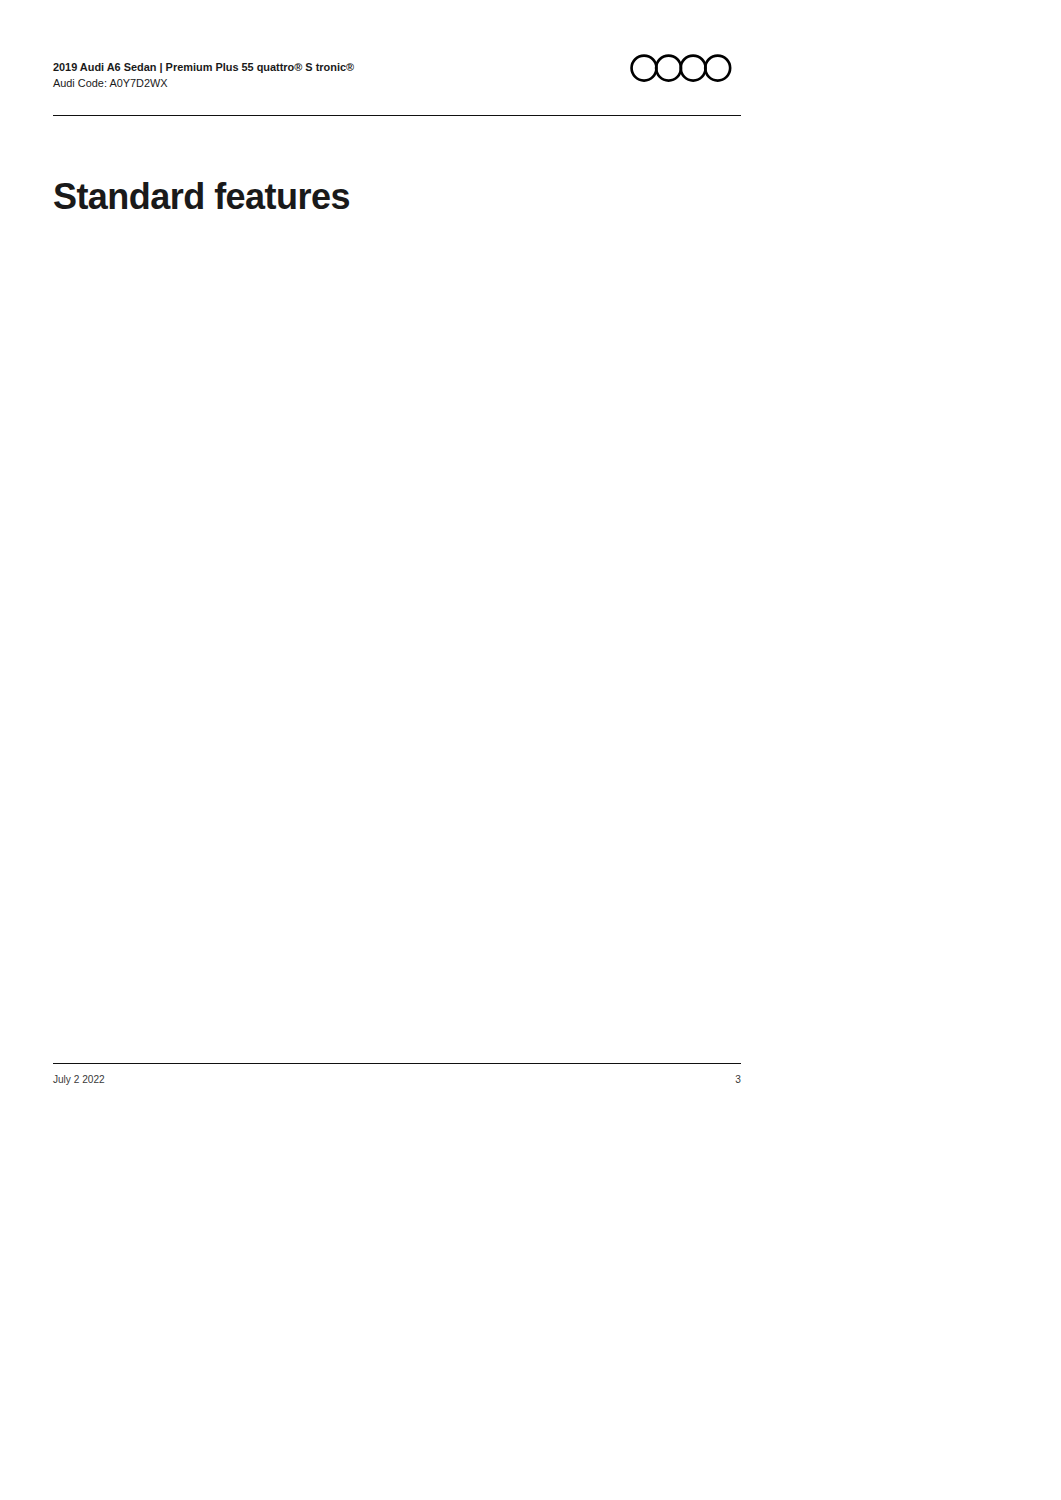2019 Audi A6 Sedan | Premium Plus 55 quattro® S tronic®
Audi Code: A0Y7D2WX
Standard features
July 2 2022 3